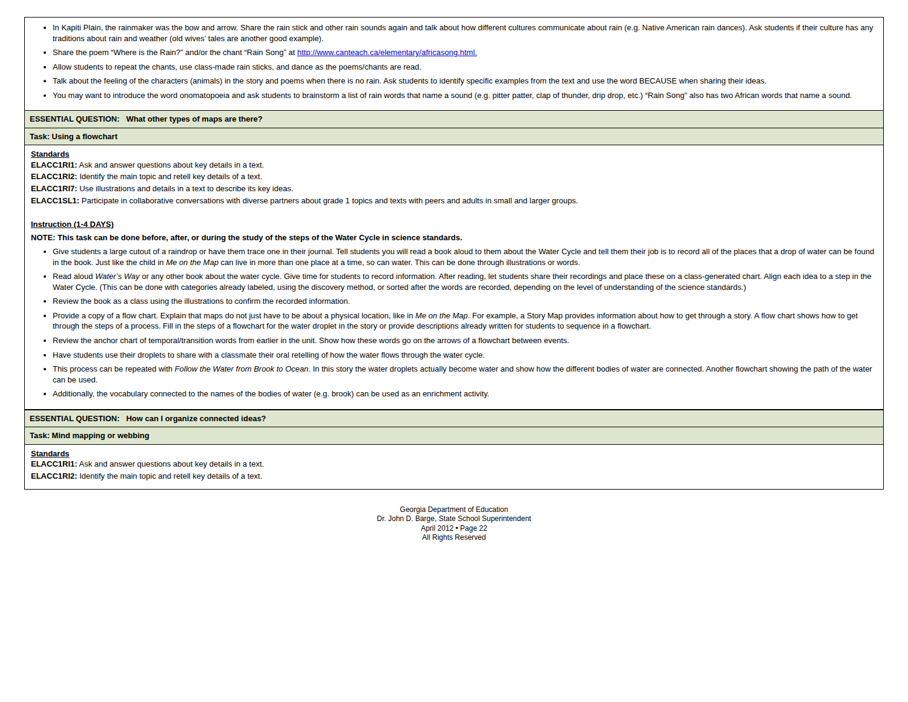In Kapiti Plain, the rainmaker was the bow and arrow. Share the rain stick and other rain sounds again and talk about how different cultures communicate about rain (e.g. Native American rain dances). Ask students if their culture has any traditions about rain and weather (old wives’ tales are another good example).
Share the poem “Where is the Rain?” and/or the chant “Rain Song” at http://www.canteach.ca/elementary/africasong.html.
Allow students to repeat the chants, use class-made rain sticks, and dance as the poems/chants are read.
Talk about the feeling of the characters (animals) in the story and poems when there is no rain. Ask students to identify specific examples from the text and use the word BECAUSE when sharing their ideas.
You may want to introduce the word onomatopoeia and ask students to brainstorm a list of rain words that name a sound (e.g. pitter patter, clap of thunder, drip drop, etc.) “Rain Song” also has two African words that name a sound.
ESSENTIAL QUESTION: What other types of maps are there?
Task: Using a flowchart
Standards
ELACC1RI1: Ask and answer questions about key details in a text.
ELACC1RI2: Identify the main topic and retell key details of a text.
ELACC1RI7: Use illustrations and details in a text to describe its key ideas.
ELACC1SL1: Participate in collaborative conversations with diverse partners about grade 1 topics and texts with peers and adults in small and larger groups.
Instruction (1-4 DAYS)
NOTE: This task can be done before, after, or during the study of the steps of the Water Cycle in science standards.
Give students a large cutout of a raindrop or have them trace one in their journal. Tell students you will read a book aloud to them about the Water Cycle and tell them their job is to record all of the places that a drop of water can be found in the book. Just like the child in Me on the Map can live in more than one place at a time, so can water. This can be done through illustrations or words.
Read aloud Water’s Way or any other book about the water cycle. Give time for students to record information. After reading, let students share their recordings and place these on a class-generated chart. Align each idea to a step in the Water Cycle. (This can be done with categories already labeled, using the discovery method, or sorted after the words are recorded, depending on the level of understanding of the science standards.)
Review the book as a class using the illustrations to confirm the recorded information.
Provide a copy of a flow chart. Explain that maps do not just have to be about a physical location, like in Me on the Map. For example, a Story Map provides information about how to get through a story. A flow chart shows how to get through the steps of a process. Fill in the steps of a flowchart for the water droplet in the story or provide descriptions already written for students to sequence in a flowchart.
Review the anchor chart of temporal/transition words from earlier in the unit. Show how these words go on the arrows of a flowchart between events.
Have students use their droplets to share with a classmate their oral retelling of how the water flows through the water cycle.
This process can be repeated with Follow the Water from Brook to Ocean. In this story the water droplets actually become water and show how the different bodies of water are connected. Another flowchart showing the path of the water can be used.
Additionally, the vocabulary connected to the names of the bodies of water (e.g. brook) can be used as an enrichment activity.
ESSENTIAL QUESTION: How can I organize connected ideas?
Task: Mind mapping or webbing
Standards
ELACC1RI1: Ask and answer questions about key details in a text.
ELACC1RI2: Identify the main topic and retell key details of a text.
Georgia Department of Education
Dr. John D. Barge, State School Superintendent
April 2012 • Page 22
All Rights Reserved